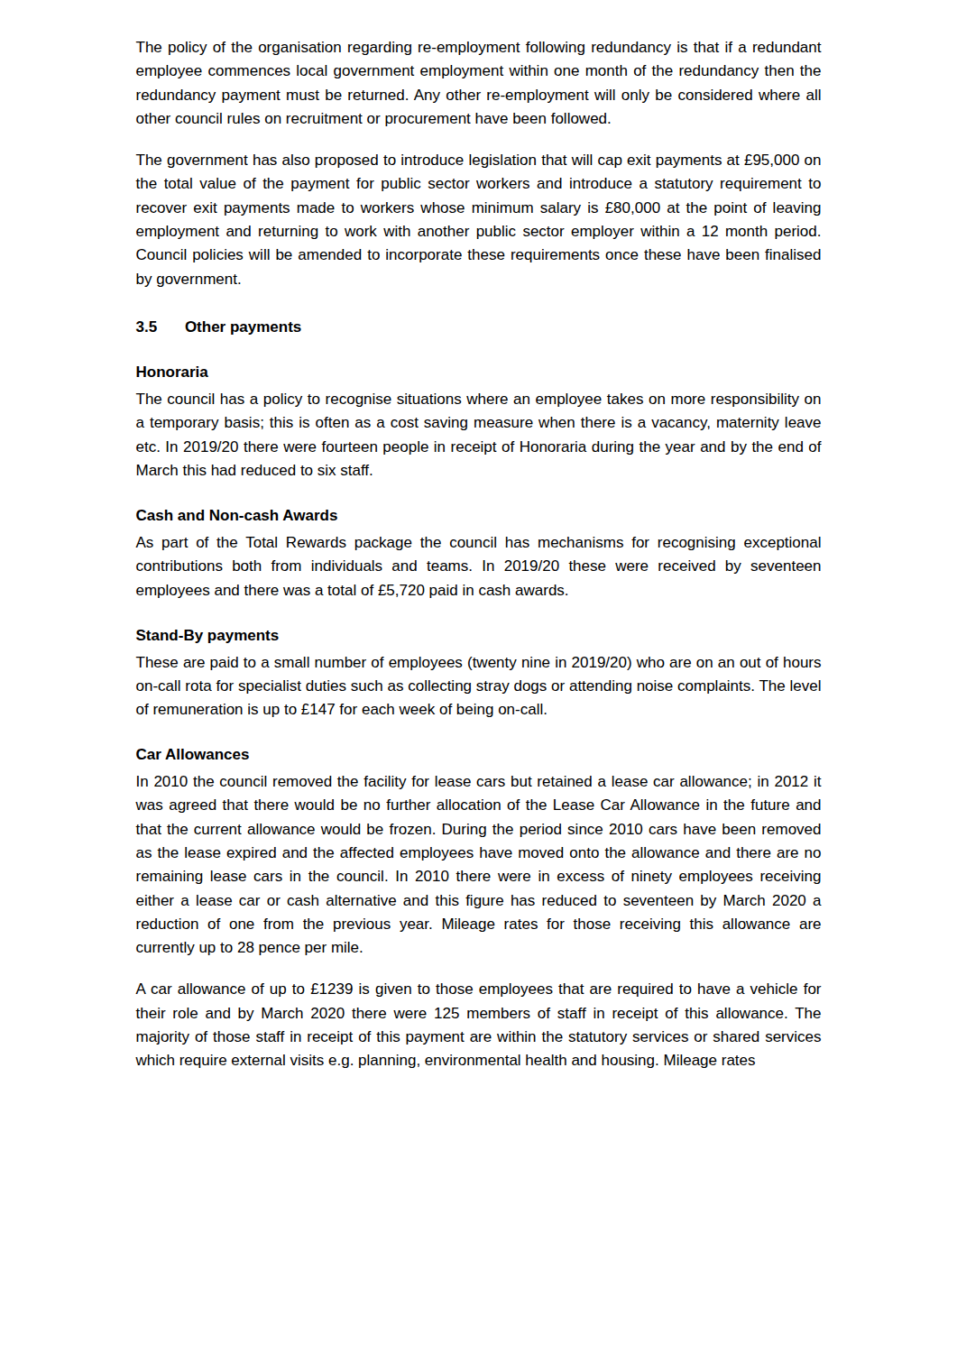The policy of the organisation regarding re-employment following redundancy is that if a redundant employee commences local government employment within one month of the redundancy then the redundancy payment must be returned. Any other re-employment will only be considered where all other council rules on recruitment or procurement have been followed.
The government has also proposed to introduce legislation that will cap exit payments at £95,000 on the total value of the payment for public sector workers and introduce a statutory requirement to recover exit payments made to workers whose minimum salary is £80,000 at the point of leaving employment and returning to work with another public sector employer within a 12 month period. Council policies will be amended to incorporate these requirements once these have been finalised by government.
3.5 Other payments
Honoraria
The council has a policy to recognise situations where an employee takes on more responsibility on a temporary basis; this is often as a cost saving measure when there is a vacancy, maternity leave etc. In 2019/20 there were fourteen people in receipt of Honoraria during the year and by the end of March this had reduced to six staff.
Cash and Non-cash Awards
As part of the Total Rewards package the council has mechanisms for recognising exceptional contributions both from individuals and teams. In 2019/20 these were received by seventeen employees and there was a total of £5,720 paid in cash awards.
Stand-By payments
These are paid to a small number of employees (twenty nine in 2019/20) who are on an out of hours on-call rota for specialist duties such as collecting stray dogs or attending noise complaints. The level of remuneration is up to £147 for each week of being on-call.
Car Allowances
In 2010 the council removed the facility for lease cars but retained a lease car allowance; in 2012 it was agreed that there would be no further allocation of the Lease Car Allowance in the future and that the current allowance would be frozen. During the period since 2010 cars have been removed as the lease expired and the affected employees have moved onto the allowance and there are no remaining lease cars in the council. In 2010 there were in excess of ninety employees receiving either a lease car or cash alternative and this figure has reduced to seventeen by March 2020 a reduction of one from the previous year. Mileage rates for those receiving this allowance are currently up to 28 pence per mile.
A car allowance of up to £1239 is given to those employees that are required to have a vehicle for their role and by March 2020 there were 125 members of staff in receipt of this allowance. The majority of those staff in receipt of this payment are within the statutory services or shared services which require external visits e.g. planning, environmental health and housing. Mileage rates